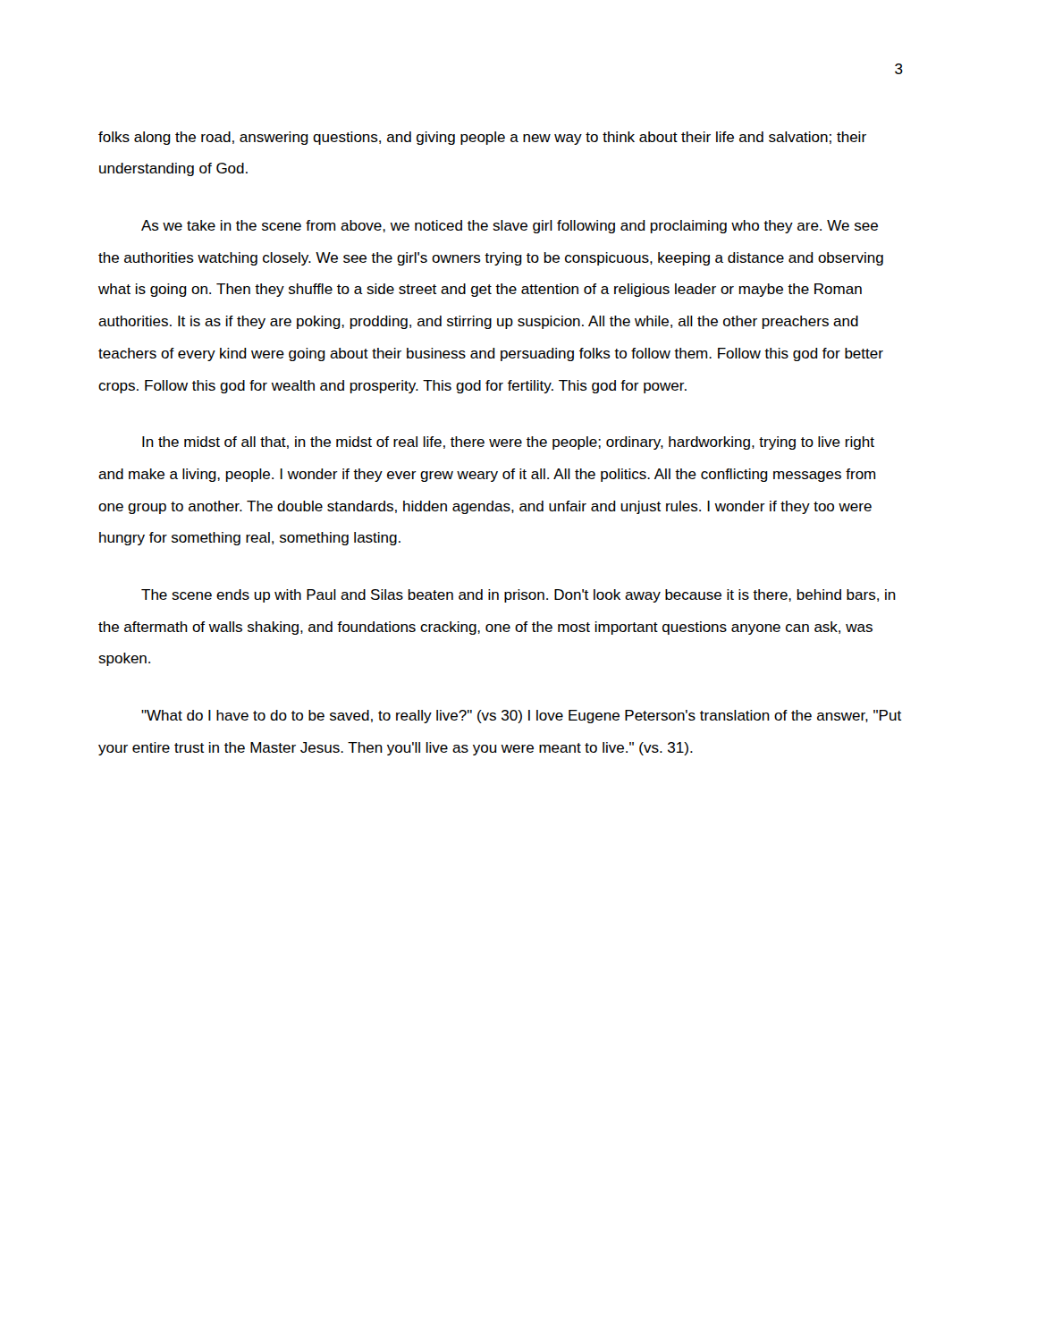3
folks along the road, answering questions, and giving people a new way to think about their life and salvation; their understanding of God.
As we take in the scene from above, we noticed the slave girl following and proclaiming who they are. We see the authorities watching closely. We see the girl's owners trying to be conspicuous, keeping a distance and observing what is going on. Then they shuffle to a side street and get the attention of a religious leader or maybe the Roman authorities. It is as if they are poking, prodding, and stirring up suspicion. All the while, all the other preachers and teachers of every kind were going about their business and persuading folks to follow them. Follow this god for better crops. Follow this god for wealth and prosperity. This god for fertility. This god for power.
In the midst of all that, in the midst of real life, there were the people; ordinary, hardworking, trying to live right and make a living, people. I wonder if they ever grew weary of it all. All the politics. All the conflicting messages from one group to another. The double standards, hidden agendas, and unfair and unjust rules. I wonder if they too were hungry for something real, something lasting.
The scene ends up with Paul and Silas beaten and in prison. Don't look away because it is there, behind bars, in the aftermath of walls shaking, and foundations cracking, one of the most important questions anyone can ask, was spoken.
"What do I have to do to be saved, to really live?" (vs 30) I love Eugene Peterson's translation of the answer, "Put your entire trust in the Master Jesus. Then you'll live as you were meant to live." (vs. 31).